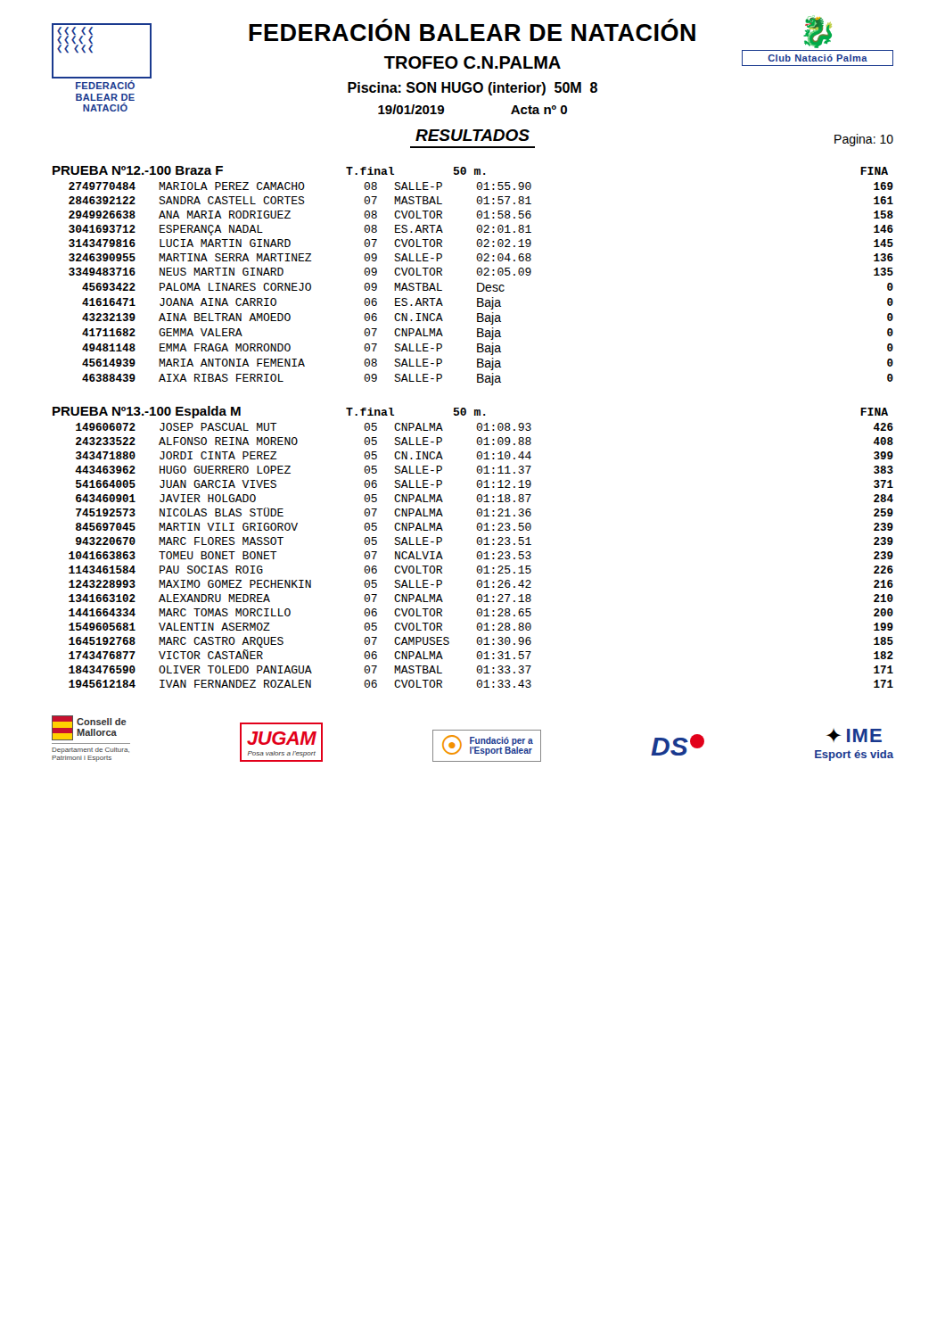❮❮❮ ❮❮
❮❮❮❮ ❮
❮❮ ❮❮❮
FEDERACIÓ
BALEAR DE
NATACIÓ
🐉
Club Natació Palma
FEDERACIÓN BALEAR DE NATACIÓN
TROFEO C.N.PALMA
Piscina: SON HUGO (interior) 50M 8
19/01/2019 Acta nº 0
RESULTADOS Pagina: 10
PRUEBA Nº12.-100 Braza F T.final 50 m. FINA
| 27 | 49770484 | MARIOLA PEREZ CAMACHO | 08 | SALLE-P | 01:55.90 | | 169 |
| 28 | 46392122 | SANDRA CASTELL CORTES | 07 | MASTBAL | 01:57.81 | | 161 |
| 29 | 49926638 | ANA MARIA RODRIGUEZ | 08 | CVOLTOR | 01:58.56 | | 158 |
| 30 | 41693712 | ESPERANÇA NADAL | 08 | ES.ARTA | 02:01.81 | | 146 |
| 31 | 43479816 | LUCIA MARTIN GINARD | 07 | CVOLTOR | 02:02.19 | | 145 |
| 32 | 46390955 | MARTINA SERRA MARTINEZ | 09 | SALLE-P | 02:04.68 | | 136 |
| 33 | 49483716 | NEUS MARTIN GINARD | 09 | CVOLTOR | 02:05.09 | | 135 |
| | 45693422 | PALOMA LINARES CORNEJO | 09 | MASTBAL | Desc | | 0 |
| | 41616471 | JOANA AINA CARRIO | 06 | ES.ARTA | Baja | | 0 |
| | 43232139 | AINA BELTRAN AMOEDO | 06 | CN.INCA | Baja | | 0 |
| | 41711682 | GEMMA VALERA | 07 | CNPALMA | Baja | | 0 |
| | 49481148 | EMMA FRAGA MORRONDO | 07 | SALLE-P | Baja | | 0 |
| | 45614939 | MARIA ANTONIA FEMENIA | 08 | SALLE-P | Baja | | 0 |
| | 46388439 | AIXA RIBAS FERRIOL | 09 | SALLE-P | Baja | | 0 |
PRUEBA Nº13.-100 Espalda M T.final 50 m. FINA
| 1 | 49606072 | JOSEP PASCUAL MUT | 05 | CNPALMA | 01:08.93 | | 426 |
| 2 | 43233522 | ALFONSO REINA MORENO | 05 | SALLE-P | 01:09.88 | | 408 |
| 3 | 43471880 | JORDI CINTA PEREZ | 05 | CN.INCA | 01:10.44 | | 399 |
| 4 | 43463962 | HUGO GUERRERO LOPEZ | 05 | SALLE-P | 01:11.37 | | 383 |
| 5 | 41664005 | JUAN GARCIA VIVES | 06 | SALLE-P | 01:12.19 | | 371 |
| 6 | 43460901 | JAVIER HOLGADO | 05 | CNPALMA | 01:18.87 | | 284 |
| 7 | 45192573 | NICOLAS BLAS STÜDE | 07 | CNPALMA | 01:21.36 | | 259 |
| 8 | 45697045 | MARTIN VILI GRIGOROV | 05 | CNPALMA | 01:23.50 | | 239 |
| 9 | 43220670 | MARC FLORES MASSOT | 05 | SALLE-P | 01:23.51 | | 239 |
| 10 | 41663863 | TOMEU BONET BONET | 07 | NCALVIA | 01:23.53 | | 239 |
| 11 | 43461584 | PAU SOCIAS ROIG | 06 | CVOLTOR | 01:25.15 | | 226 |
| 12 | 43228993 | MAXIMO GOMEZ PECHENKIN | 05 | SALLE-P | 01:26.42 | | 216 |
| 13 | 41663102 | ALEXANDRU MEDREA | 07 | CNPALMA | 01:27.18 | | 210 |
| 14 | 41664334 | MARC TOMAS MORCILLO | 06 | CVOLTOR | 01:28.65 | | 200 |
| 15 | 49605681 | VALENTIN ASERMOZ | 05 | CVOLTOR | 01:28.80 | | 199 |
| 16 | 45192768 | MARC CASTRO ARQUES | 07 | CAMPUSES | 01:30.96 | | 185 |
| 17 | 43476877 | VICTOR CASTAÑER | 06 | CNPALMA | 01:31.57 | | 182 |
| 18 | 43476590 | OLIVER TOLEDO PANIAGUA | 07 | MASTBAL | 01:33.37 | | 171 |
| 19 | 45612184 | IVAN FERNANDEZ ROZALEN | 06 | CVOLTOR | 01:33.43 | | 171 |
Consell de
Mallorca
Departament de Cultura,
Patrimoni i Esports
JUGAM
Posa valors a l'esport
⦿
Fundació per a
l'Esport Balear
DS
✦ IME
Esport és vida